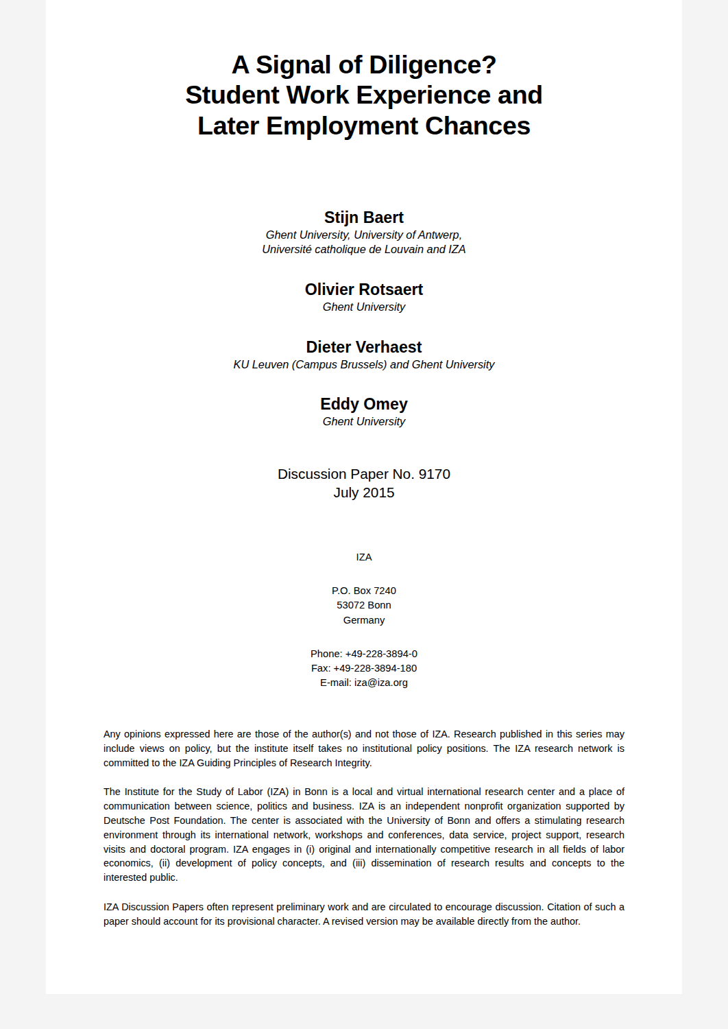A Signal of Diligence?
Student Work Experience and
Later Employment Chances
Stijn Baert
Ghent University, University of Antwerp,
Université catholique de Louvain and IZA
Olivier Rotsaert
Ghent University
Dieter Verhaest
KU Leuven (Campus Brussels) and Ghent University
Eddy Omey
Ghent University
Discussion Paper No. 9170
July 2015
IZA
P.O. Box 7240
53072 Bonn
Germany
Phone: +49-228-3894-0
Fax: +49-228-3894-180
E-mail: iza@iza.org
Any opinions expressed here are those of the author(s) and not those of IZA. Research published in this series may include views on policy, but the institute itself takes no institutional policy positions. The IZA research network is committed to the IZA Guiding Principles of Research Integrity.
The Institute for the Study of Labor (IZA) in Bonn is a local and virtual international research center and a place of communication between science, politics and business. IZA is an independent nonprofit organization supported by Deutsche Post Foundation. The center is associated with the University of Bonn and offers a stimulating research environment through its international network, workshops and conferences, data service, project support, research visits and doctoral program. IZA engages in (i) original and internationally competitive research in all fields of labor economics, (ii) development of policy concepts, and (iii) dissemination of research results and concepts to the interested public.
IZA Discussion Papers often represent preliminary work and are circulated to encourage discussion. Citation of such a paper should account for its provisional character. A revised version may be available directly from the author.